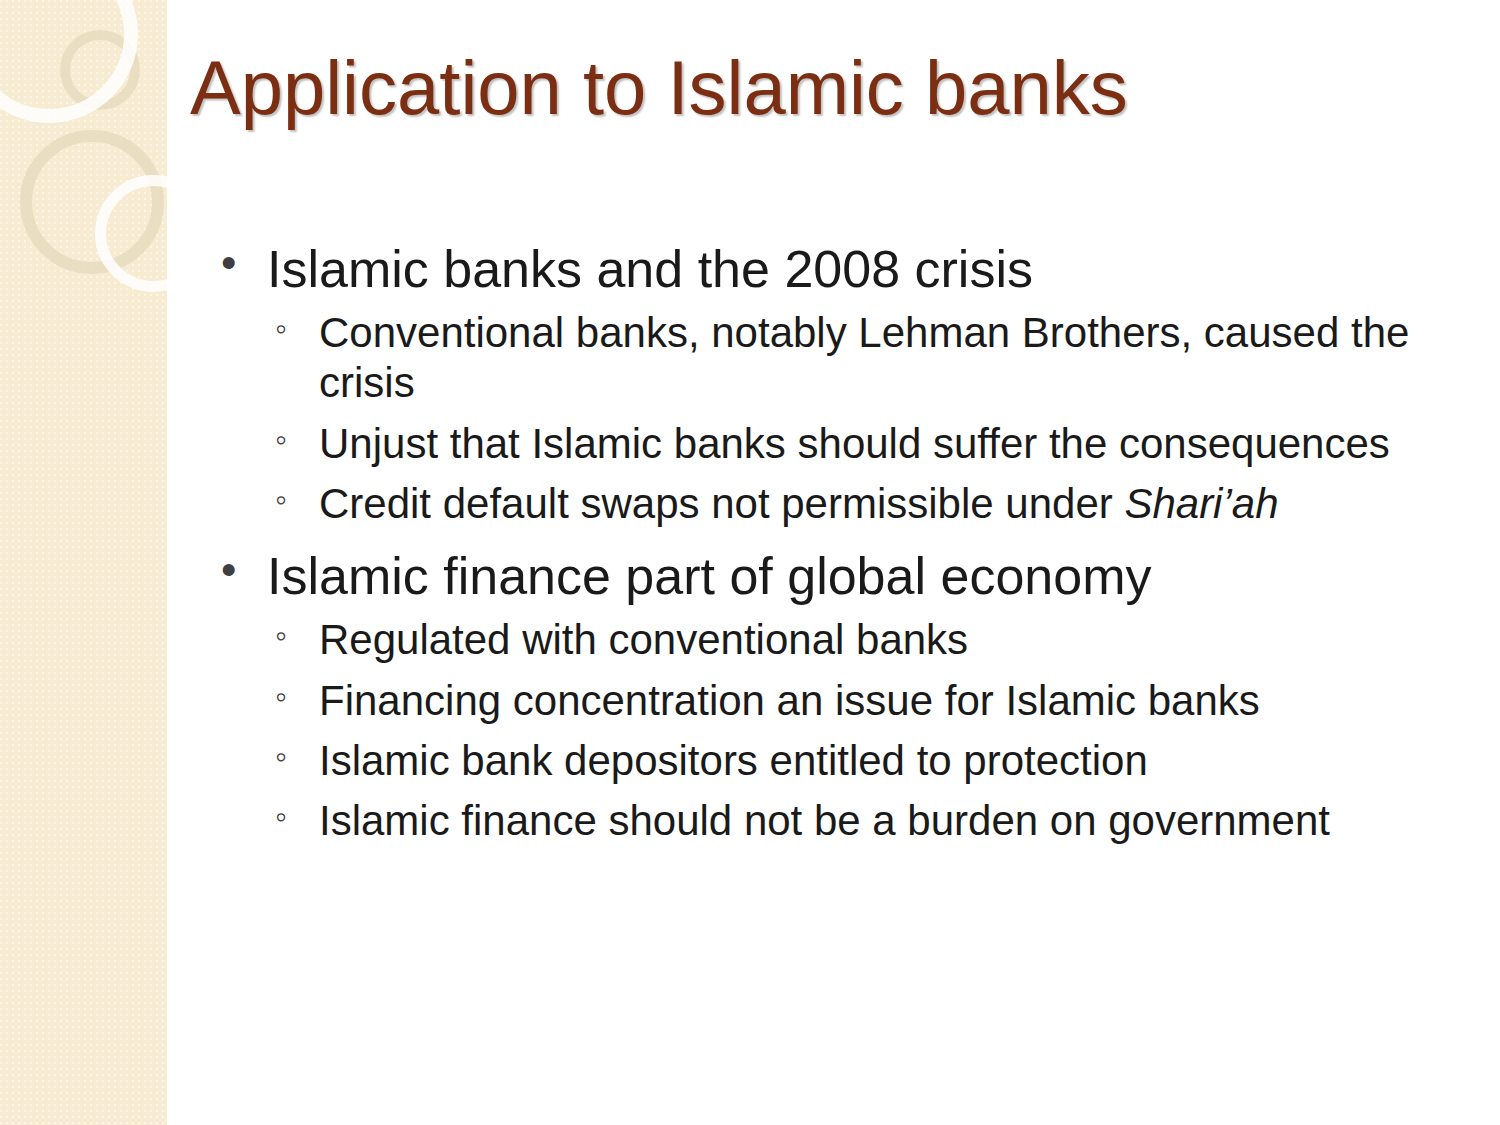Application to Islamic banks
Islamic banks and the 2008 crisis
Conventional banks, notably Lehman Brothers, caused the crisis
Unjust that Islamic banks should suffer the consequences
Credit default swaps not permissible under Shari’ah
Islamic finance part of global economy
Regulated with conventional banks
Financing concentration an issue for Islamic banks
Islamic bank depositors entitled to protection
Islamic finance should not be a burden on government